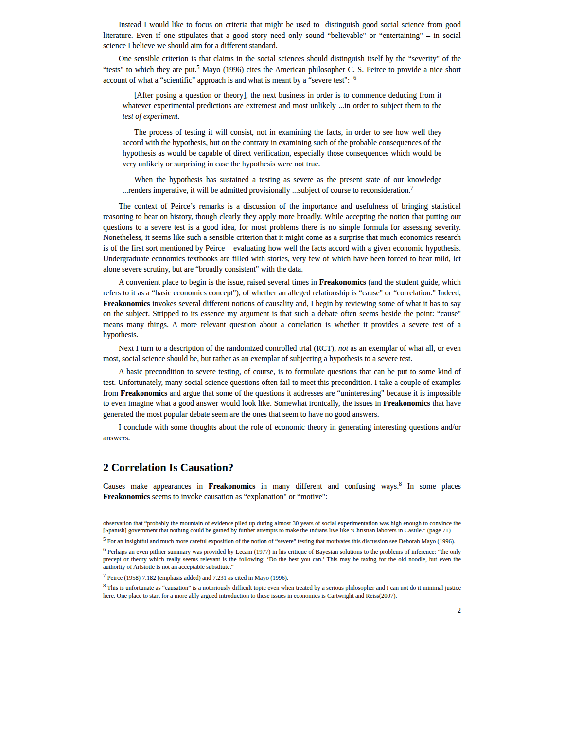Instead I would like to focus on criteria that might be used to distinguish good social science from good literature. Even if one stipulates that a good story need only sound “believable" or “entertaining" – in social science I believe we should aim for a different standard.
One sensible criterion is that claims in the social sciences should distinguish itself by the “severity" of the “tests" to which they are put.5 Mayo (1996) cites the American philosopher C. S. Peirce to provide a nice short account of what a “scientific" approach is and what is meant by a “severe test": 6
[After posing a question or theory], the next business in order is to commence deducing from it whatever experimental predictions are extremest and most unlikely ...in order to subject them to the test of experiment.
The process of testing it will consist, not in examining the facts, in order to see how well they accord with the hypothesis, but on the contrary in examining such of the probable consequences of the hypothesis as would be capable of direct verification, especially those consequences which would be very unlikely or surprising in case the hypothesis were not true.
When the hypothesis has sustained a testing as severe as the present state of our knowledge ...renders imperative, it will be admitted provisionally ...subject of course to reconsideration.7
The context of Peirce’s remarks is a discussion of the importance and usefulness of bringing statistical reasoning to bear on history, though clearly they apply more broadly. While accepting the notion that putting our questions to a severe test is a good idea, for most problems there is no simple formula for assessing severity. Nonetheless, it seems like such a sensible criterion that it might come as a surprise that much economics research is of the first sort mentioned by Peirce – evaluating how well the facts accord with a given economic hypothesis. Undergraduate economics textbooks are filled with stories, very few of which have been forced to bear mild, let alone severe scrutiny, but are “broadly consistent" with the data.
A convenient place to begin is the issue, raised several times in Freakonomics (and the student guide, which refers to it as a “basic economics concept"), of whether an alleged relationship is “cause" or “correlation." Indeed, Freakonomics invokes several different notions of causality and, I begin by reviewing some of what it has to say on the subject. Stripped to its essence my argument is that such a debate often seems beside the point: “cause" means many things. A more relevant question about a correlation is whether it provides a severe test of a hypothesis.
Next I turn to a description of the randomized controlled trial (RCT), not as an exemplar of what all, or even most, social science should be, but rather as an exemplar of subjecting a hypothesis to a severe test.
A basic precondition to severe testing, of course, is to formulate questions that can be put to some kind of test. Unfortunately, many social science questions often fail to meet this precondition. I take a couple of examples from Freakonomics and argue that some of the questions it addresses are “uninteresting" because it is impossible to even imagine what a good answer would look like. Somewhat ironically, the issues in Freakonomics that have generated the most popular debate seem are the ones that seem to have no good answers.
I conclude with some thoughts about the role of economic theory in generating interesting questions and/or answers.
2 Correlation Is Causation?
Causes make appearances in Freakonomics in many different and confusing ways.8 In some places Freakonomics seems to invoke causation as “explanation" or “motive":
observation that “probably the mountain of evidence piled up during almost 30 years of social experimentation was high enough to convince the [Spanish] government that nothing could be gained by further attempts to make the Indians live like ‘Christian laborers in Castile.” (page 71)
5 For an insightful and much more careful exposition of the notion of “severe" testing that motivates this discussion see Deborah Mayo (1996).
6 Perhaps an even pithier summary was provided by Lecam (1977) in his critique of Bayesian solutions to the problems of inference: “the only precept or theory which really seems relevant is the following: ‘Do the best you can.’ This may be taxing for the old noodle, but even the authority of Aristotle is not an acceptable substitute."
7 Peirce (1958) 7.182 (emphasis added) and 7.231 as cited in Mayo (1996).
8 This is unfortunate as “causation” is a notoriously difficult topic even when treated by a serious philosopher and I can not do it minimal justice here. One place to start for a more ably argued introduction to these issues in economics is Cartwright and Reiss(2007).
2